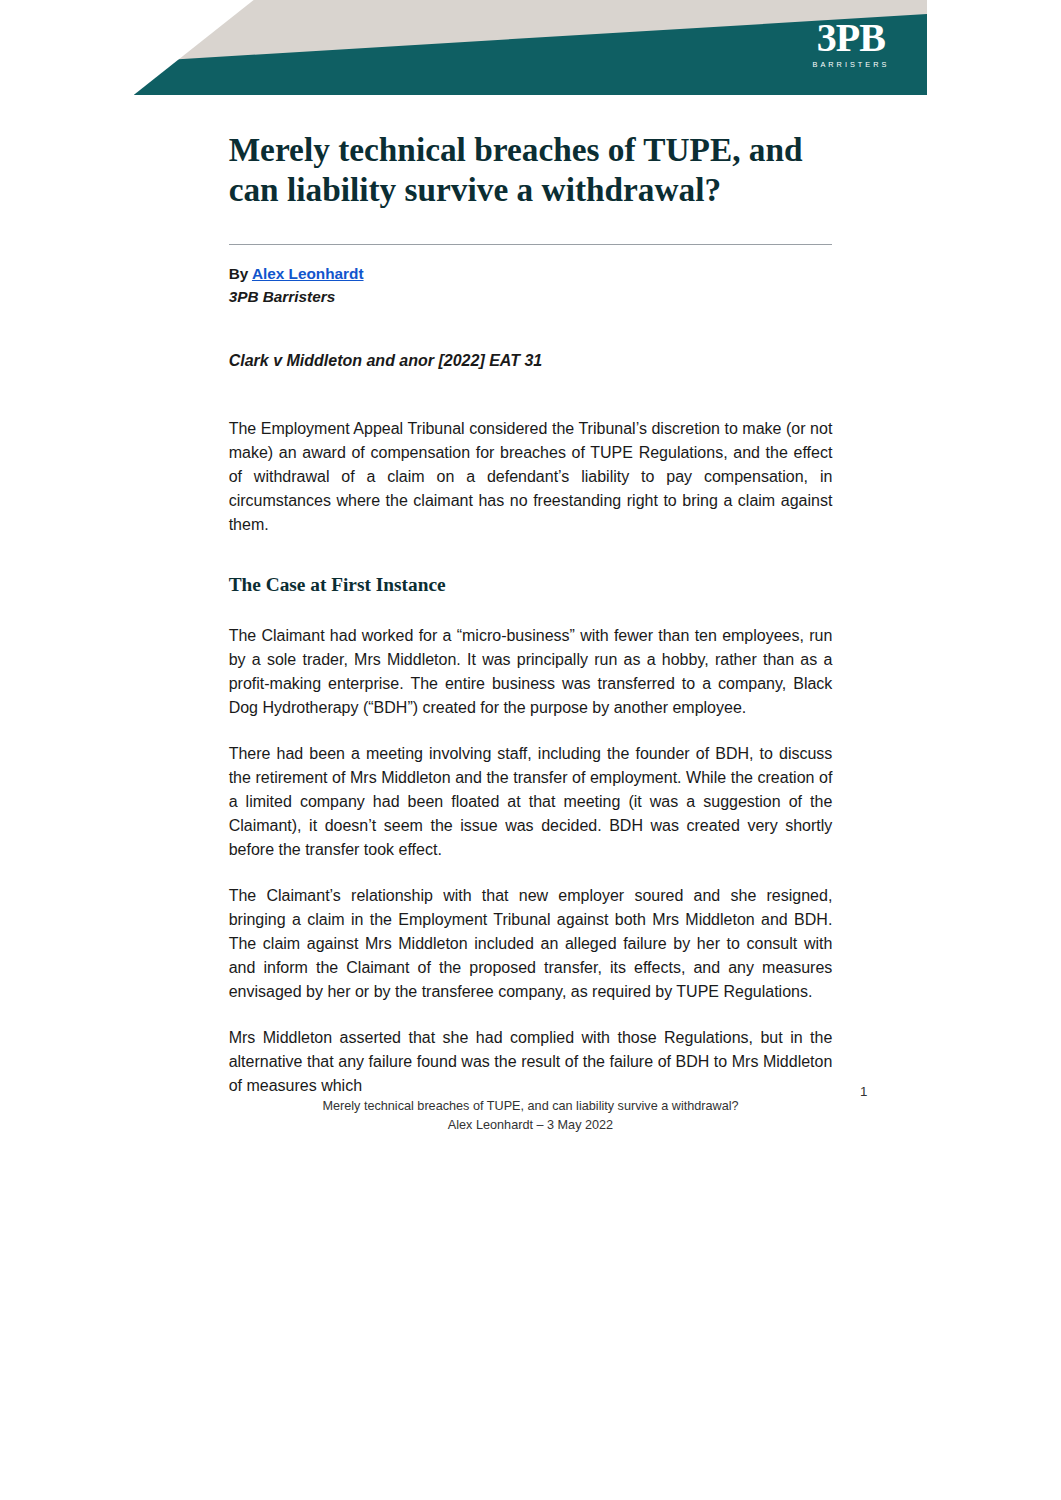3PB
BARRISTERS
Merely technical breaches of TUPE, and can liability survive a withdrawal?
By Alex Leonhardt
3PB Barristers
Clark v Middleton and anor [2022] EAT 31
The Employment Appeal Tribunal considered the Tribunal’s discretion to make (or not make) an award of compensation for breaches of TUPE Regulations, and the effect of withdrawal of a claim on a defendant’s liability to pay compensation, in circumstances where the claimant has no freestanding right to bring a claim against them.
The Case at First Instance
The Claimant had worked for a “micro-business” with fewer than ten employees, run by a sole trader, Mrs Middleton. It was principally run as a hobby, rather than as a profit-making enterprise. The entire business was transferred to a company, Black Dog Hydrotherapy (“BDH”) created for the purpose by another employee.
There had been a meeting involving staff, including the founder of BDH, to discuss the retirement of Mrs Middleton and the transfer of employment. While the creation of a limited company had been floated at that meeting (it was a suggestion of the Claimant), it doesn’t seem the issue was decided. BDH was created very shortly before the transfer took effect.
The Claimant’s relationship with that new employer soured and she resigned, bringing a claim in the Employment Tribunal against both Mrs Middleton and BDH. The claim against Mrs Middleton included an alleged failure by her to consult with and inform the Claimant of the proposed transfer, its effects, and any measures envisaged by her or by the transferee company, as required by TUPE Regulations.
Mrs Middleton asserted that she had complied with those Regulations, but in the alternative that any failure found was the result of the failure of BDH to Mrs Middleton of measures which
1
Merely technical breaches of TUPE, and can liability survive a withdrawal?
Alex Leonhardt – 3 May 2022